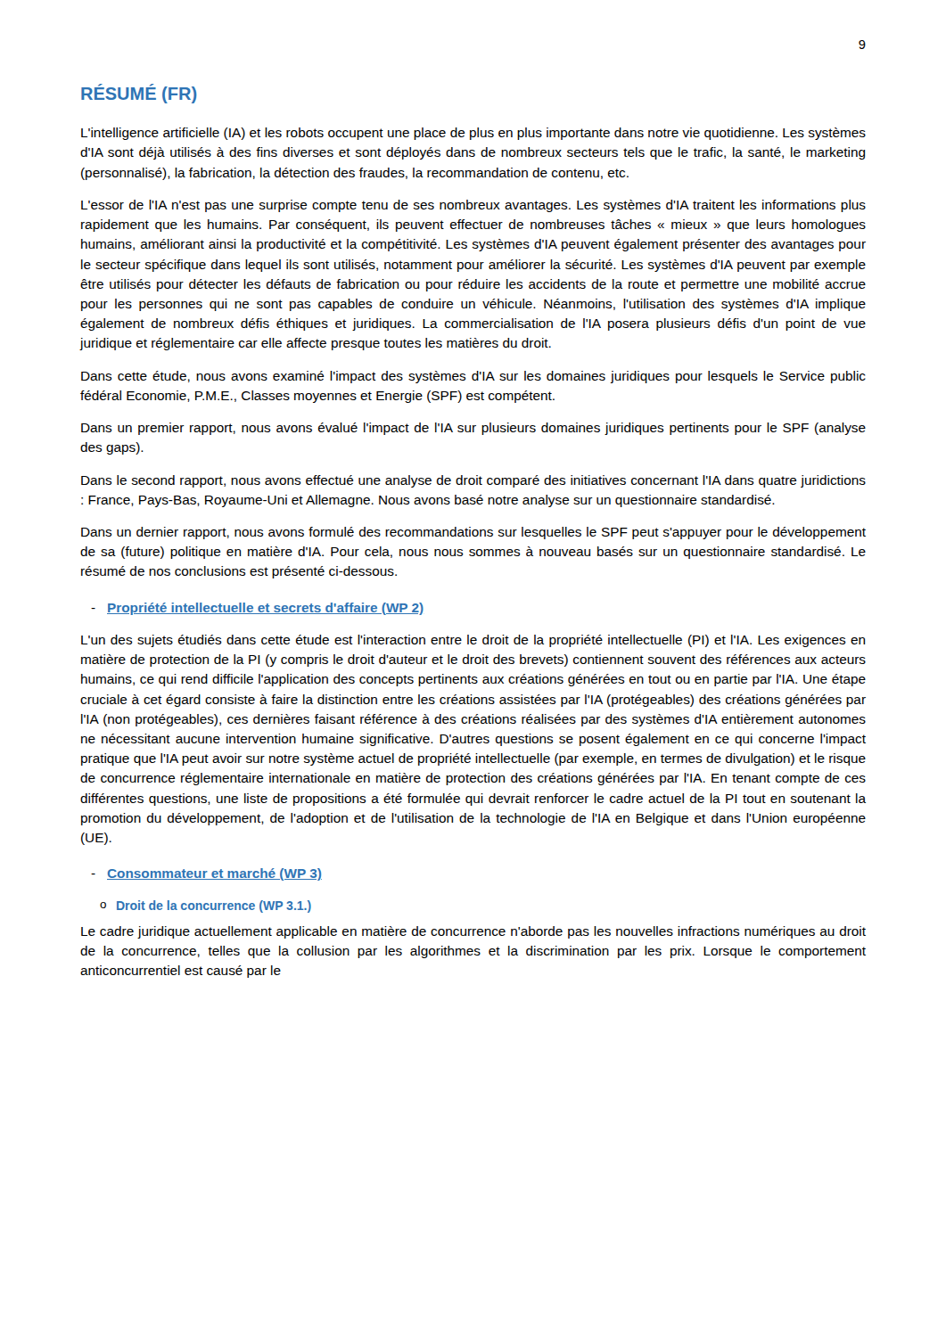9
RÉSUMÉ (FR)
L'intelligence artificielle (IA) et les robots occupent une place de plus en plus importante dans notre vie quotidienne. Les systèmes d'IA sont déjà utilisés à des fins diverses et sont déployés dans de nombreux secteurs tels que le trafic, la santé, le marketing (personnalisé), la fabrication, la détection des fraudes, la recommandation de contenu, etc.
L'essor de l'IA n'est pas une surprise compte tenu de ses nombreux avantages. Les systèmes d'IA traitent les informations plus rapidement que les humains. Par conséquent, ils peuvent effectuer de nombreuses tâches « mieux » que leurs homologues humains, améliorant ainsi la productivité et la compétitivité. Les systèmes d'IA peuvent également présenter des avantages pour le secteur spécifique dans lequel ils sont utilisés, notamment pour améliorer la sécurité. Les systèmes d'IA peuvent par exemple être utilisés pour détecter les défauts de fabrication ou pour réduire les accidents de la route et permettre une mobilité accrue pour les personnes qui ne sont pas capables de conduire un véhicule. Néanmoins, l'utilisation des systèmes d'IA implique également de nombreux défis éthiques et juridiques. La commercialisation de l'IA posera plusieurs défis d'un point de vue juridique et réglementaire car elle affecte presque toutes les matières du droit.
Dans cette étude, nous avons examiné l'impact des systèmes d'IA sur les domaines juridiques pour lesquels le Service public fédéral Economie, P.M.E., Classes moyennes et Energie (SPF) est compétent.
Dans un premier rapport, nous avons évalué l'impact de l'IA sur plusieurs domaines juridiques pertinents pour le SPF (analyse des gaps).
Dans le second rapport, nous avons effectué une analyse de droit comparé des initiatives concernant l'IA dans quatre juridictions : France, Pays-Bas, Royaume-Uni et Allemagne. Nous avons basé notre analyse sur un questionnaire standardisé.
Dans un dernier rapport, nous avons formulé des recommandations sur lesquelles le SPF peut s'appuyer pour le développement de sa (future) politique en matière d'IA. Pour cela, nous nous sommes à nouveau basés sur un questionnaire standardisé. Le résumé de nos conclusions est présenté ci-dessous.
Propriété intellectuelle et secrets d'affaire (WP 2)
L'un des sujets étudiés dans cette étude est l'interaction entre le droit de la propriété intellectuelle (PI) et l'IA. Les exigences en matière de protection de la PI (y compris le droit d'auteur et le droit des brevets) contiennent souvent des références aux acteurs humains, ce qui rend difficile l'application des concepts pertinents aux créations générées en tout ou en partie par l'IA. Une étape cruciale à cet égard consiste à faire la distinction entre les créations assistées par l'IA (protégeables) des créations générées par l'IA (non protégeables), ces dernières faisant référence à des créations réalisées par des systèmes d'IA entièrement autonomes ne nécessitant aucune intervention humaine significative. D'autres questions se posent également en ce qui concerne l'impact pratique que l'IA peut avoir sur notre système actuel de propriété intellectuelle (par exemple, en termes de divulgation) et le risque de concurrence réglementaire internationale en matière de protection des créations générées par l'IA. En tenant compte de ces différentes questions, une liste de propositions a été formulée qui devrait renforcer le cadre actuel de la PI tout en soutenant la promotion du développement, de l'adoption et de l'utilisation de la technologie de l'IA en Belgique et dans l'Union européenne (UE).
Consommateur et marché (WP 3)
Droit de la concurrence (WP 3.1.)
Le cadre juridique actuellement applicable en matière de concurrence n'aborde pas les nouvelles infractions numériques au droit de la concurrence, telles que la collusion par les algorithmes et la discrimination par les prix. Lorsque le comportement anticoncurrentiel est causé par le